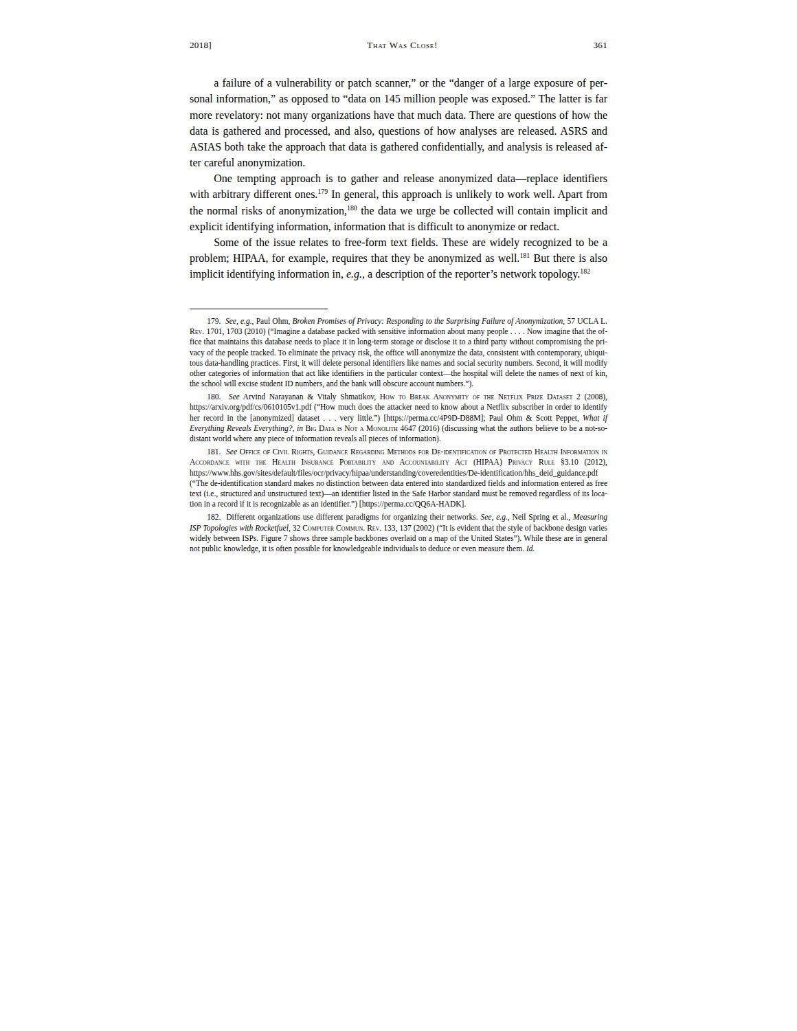2018] That Was Close! 361
a failure of a vulnerability or patch scanner,” or the “danger of a large exposure of personal information,” as opposed to “data on 145 million people was exposed.” The latter is far more revelatory: not many organizations have that much data. There are questions of how the data is gathered and processed, and also, questions of how analyses are released. ASRS and ASIAS both take the approach that data is gathered confidentially, and analysis is released after careful anonymization.
One tempting approach is to gather and release anonymized data—replace identifiers with arbitrary different ones.179 In general, this approach is unlikely to work well. Apart from the normal risks of anonymization,180 the data we urge be collected will contain implicit and explicit identifying information, information that is difficult to anonymize or redact.
Some of the issue relates to free-form text fields. These are widely recognized to be a problem; HIPAA, for example, requires that they be anonymized as well.181 But there is also implicit identifying information in, e.g., a description of the reporter’s network topology.182
179. See, e.g., Paul Ohm, Broken Promises of Privacy: Responding to the Surprising Failure of Anonymization, 57 UCLA L. Rev. 1701, 1703 (2010) (“Imagine a database packed with sensitive information about many people . . . . Now imagine that the office that maintains this database needs to place it in long-term storage or disclose it to a third party without compromising the privacy of the people tracked. To eliminate the privacy risk, the office will anonymize the data, consistent with contemporary, ubiquitous data-handling practices. First, it will delete personal identifiers like names and social security numbers. Second, it will modify other categories of information that act like identifiers in the particular context—the hospital will delete the names of next of kin, the school will excise student ID numbers, and the bank will obscure account numbers.”).
180. See Arvind Narayanan & Vitaly Shmatikov, How to Break Anonymity of the Netflix Prize Dataset 2 (2008), https://arxiv.org/pdf/cs/0610105v1.pdf (“How much does the attacker need to know about a Netflix subscriber in order to identify her record in the [anonymized] dataset . . . very little.”) [https://perma.cc/4P9D-D88M]; Paul Ohm & Scott Peppet, What if Everything Reveals Everything?, in Big Data is Not a Monolith 4647 (2016) (discussing what the authors believe to be a not-so-distant world where any piece of information reveals all pieces of information).
181. See Office of Civil Rights, Guidance Regarding Methods for De-identification of Protected Health Information in Accordance with the Health Insurance Portability and Accountability Act (HIPAA) Privacy Rule §3.10 (2012), https://www.hhs.gov/sites/default/files/ocr/privacy/hipaa/understanding/coveredentities/De-identification/hhs_deid_guidance.pdf (“The de-identification standard makes no distinction between data entered into standardized fields and information entered as free text (i.e., structured and unstructured text)—an identifier listed in the Safe Harbor standard must be removed regardless of its location in a record if it is recognizable as an identifier.”) [https://perma.cc/QQ6A-HADK].
182. Different organizations use different paradigms for organizing their networks. See, e.g., Neil Spring et al., Measuring ISP Topologies with Rocketfuel, 32 Computer Commun. Rev. 133, 137 (2002) (“It is evident that the style of backbone design varies widely between ISPs. Figure 7 shows three sample backbones overlaid on a map of the United States”). While these are in general not public knowledge, it is often possible for knowledgeable individuals to deduce or even measure them. Id.